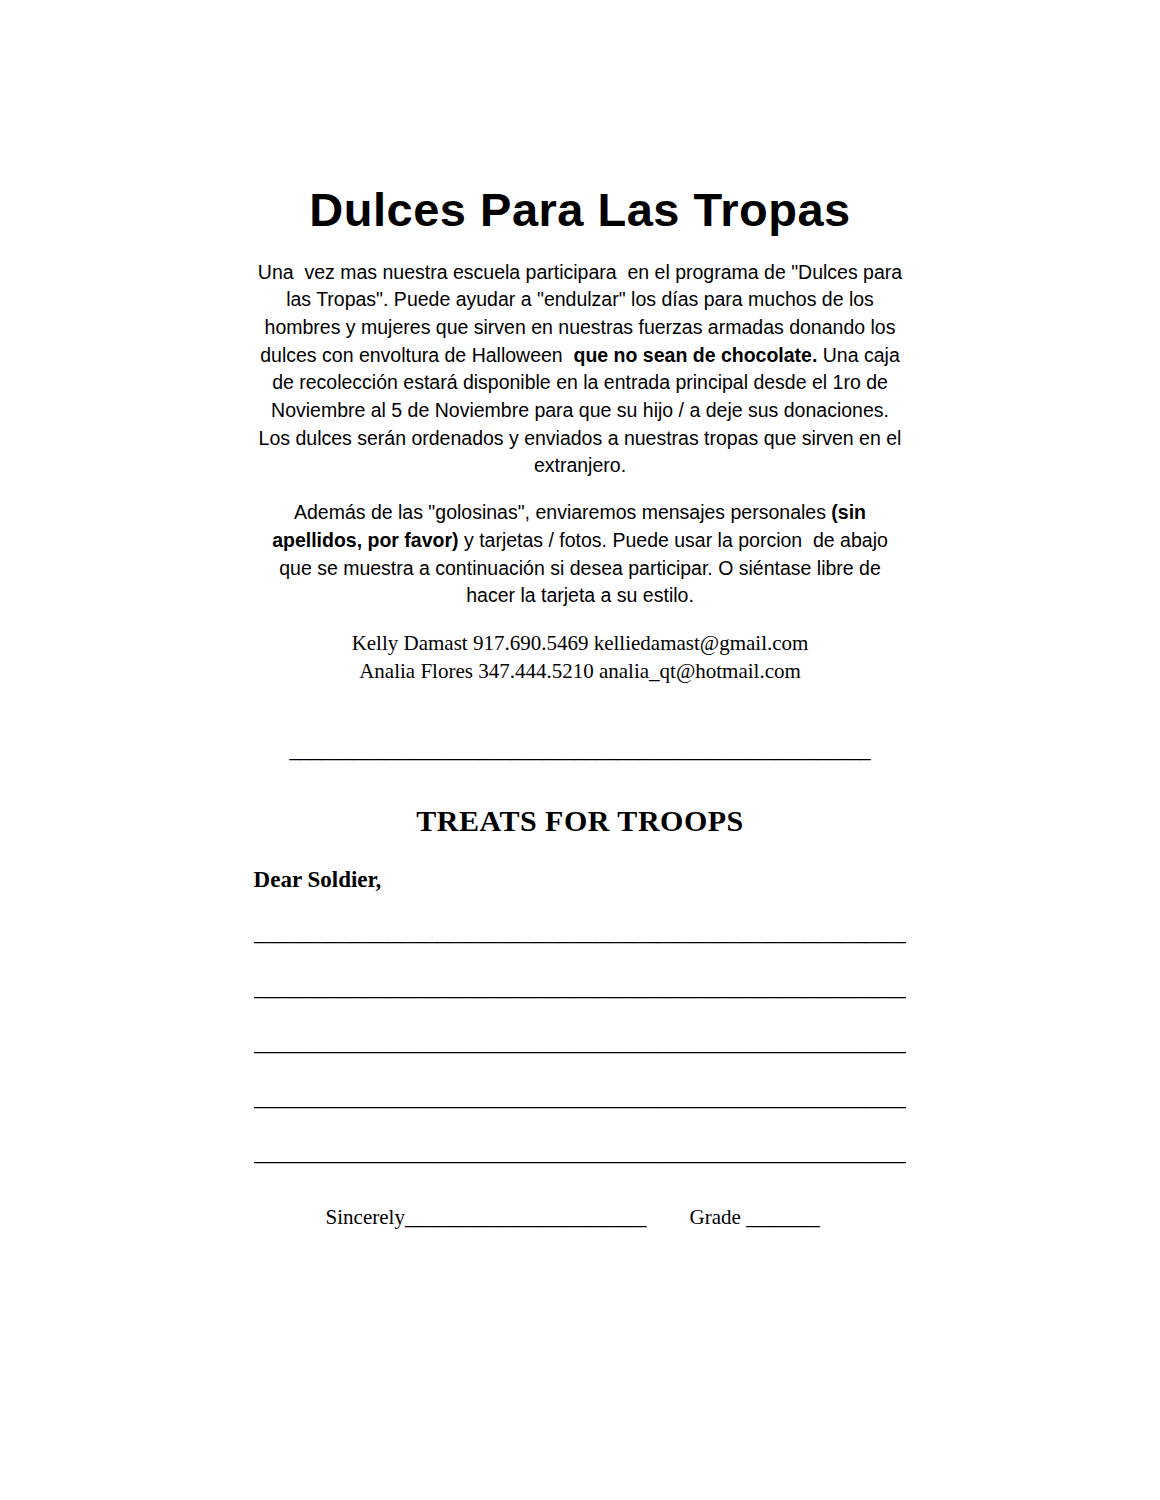Dulces Para Las Tropas
Una vez mas nuestra escuela participara en el programa de "Dulces para las Tropas". Puede ayudar a "endulzar" los días para muchos de los hombres y mujeres que sirven en nuestras fuerzas armadas donando los dulces con envoltura de Halloween que no sean de chocolate. Una caja de recolección estará disponible en la entrada principal desde el 1ro de Noviembre al 5 de Noviembre para que su hijo / a deje sus donaciones. Los dulces serán ordenados y enviados a nuestras tropas que sirven en el extranjero.
Además de las "golosinas", enviaremos mensajes personales (sin apellidos, por favor) y tarjetas / fotos. Puede usar la porcion de abajo que se muestra a continuación si desea participar. O siéntase libre de hacer la tarjeta a su estilo.
Kelly Damast 917.690.5469 kelliedamast@gmail.com
Analia Flores 347.444.5210 analia_qt@hotmail.com
_______________________________________________________
TREATS FOR TROOPS
Dear Soldier,
_______________________________________________________________
_______________________________________________________________
_______________________________________________________________
_______________________________________________________________
______________________________________________________________
Sincerely_______________________Grade _______